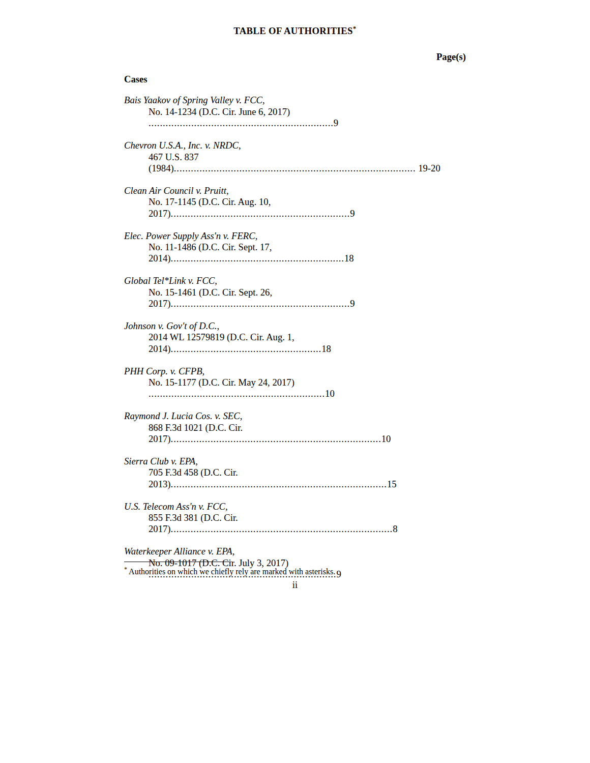TABLE OF AUTHORITIES*
Page(s)
Cases
Bais Yaakov of Spring Valley v. FCC, No. 14-1234 (D.C. Cir. June 6, 2017) ................................................................. 9
Chevron U.S.A., Inc. v. NRDC, 467 U.S. 837 (1984)..................................................................................... 19-20
Clean Air Council v. Pruitt, No. 17-1145 (D.C. Cir. Aug. 10, 2017)............................................................... 9
Elec. Power Supply Ass'n v. FERC, No. 11-1486 (D.C. Cir. Sept. 17, 2014)............................................................. 18
Global Tel*Link v. FCC, No. 15-1461 (D.C. Cir. Sept. 26, 2017)............................................................... 9
Johnson v. Gov't of D.C., 2014 WL 12579819 (D.C. Cir. Aug. 1, 2014)..................................................... 18
PHH Corp. v. CFPB, No. 15-1177 (D.C. Cir. May 24, 2017) .............................................................. 10
Raymond J. Lucia Cos. v. SEC, 868 F.3d 1021 (D.C. Cir. 2017).......................................................................... 10
Sierra Club v. EPA, 705 F.3d 458 (D.C. Cir. 2013)............................................................................ 15
U.S. Telecom Ass'n v. FCC, 855 F.3d 381 (D.C. Cir. 2017).............................................................................. 8
Waterkeeper Alliance v. EPA, No. 09-1017 (D.C. Cir. July 3, 2017) .................................................................. 9
* Authorities on which we chiefly rely are marked with asterisks.
ii